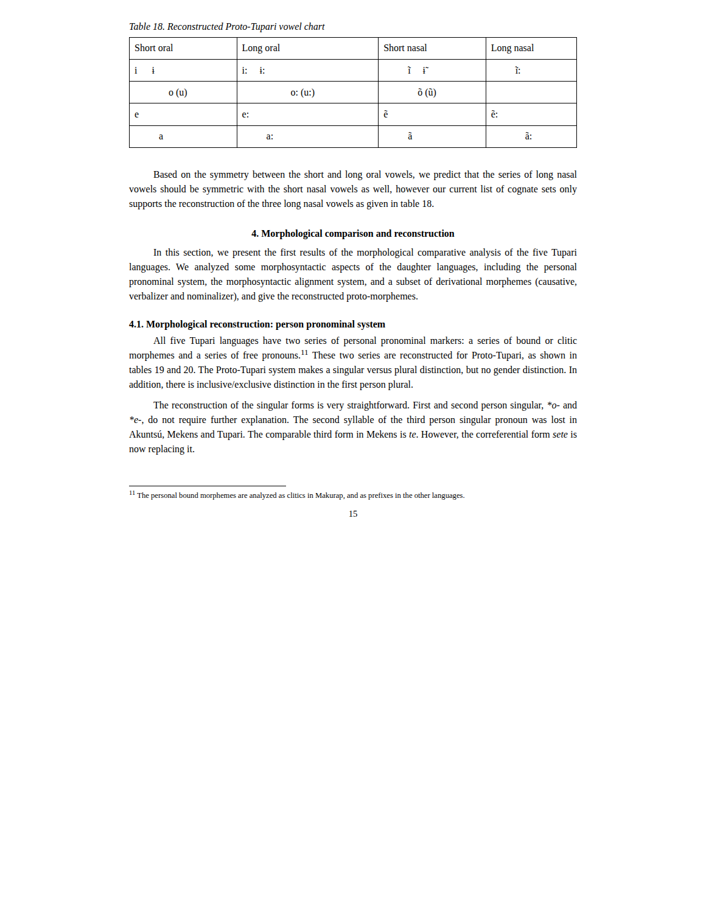Table 18. Reconstructed Proto-Tupari vowel chart
| Short oral | Long oral | Short nasal | Long nasal |
| --- | --- | --- | --- |
| i ɨ | i: ɨ: | ĩ ɨ̃ | ĩ: |
| o (u) | o: (u:) | õ (ũ) | |
| e | e: | ẽ | ẽ: |
| a | a: | ã | ã: |
Based on the symmetry between the short and long oral vowels, we predict that the series of long nasal vowels should be symmetric with the short nasal vowels as well, however our current list of cognate sets only supports the reconstruction of the three long nasal vowels as given in table 18.
4. Morphological comparison and reconstruction
In this section, we present the first results of the morphological comparative analysis of the five Tupari languages. We analyzed some morphosyntactic aspects of the daughter languages, including the personal pronominal system, the morphosyntactic alignment system, and a subset of derivational morphemes (causative, verbalizer and nominalizer), and give the reconstructed proto-morphemes.
4.1. Morphological reconstruction: person pronominal system
All five Tupari languages have two series of personal pronominal markers: a series of bound or clitic morphemes and a series of free pronouns.11 These two series are reconstructed for Proto-Tupari, as shown in tables 19 and 20. The Proto-Tupari system makes a singular versus plural distinction, but no gender distinction. In addition, there is inclusive/exclusive distinction in the first person plural.
The reconstruction of the singular forms is very straightforward. First and second person singular, *o- and *e-, do not require further explanation. The second syllable of the third person singular pronoun was lost in Akuntsú, Mekens and Tupari. The comparable third form in Mekens is te. However, the correferential form sete is now replacing it.
11 The personal bound morphemes are analyzed as clitics in Makurap, and as prefixes in the other languages.
15